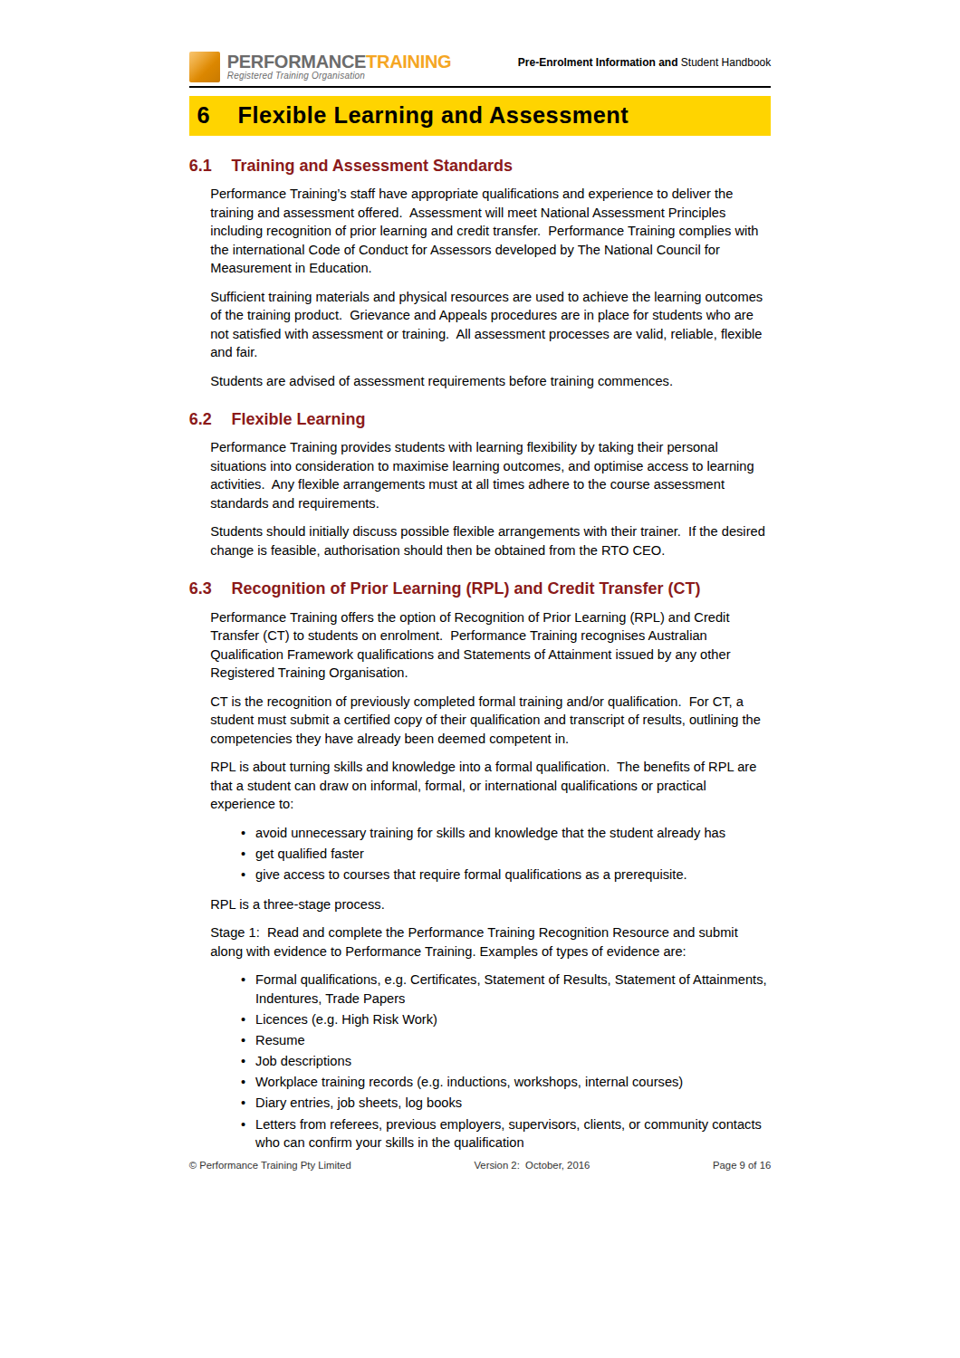PERFORMANCE TRAINING
Registered Training Organisation
Pre-Enrolment Information and Student Handbook
6 Flexible Learning and Assessment
6.1 Training and Assessment Standards
Performance Training’s staff have appropriate qualifications and experience to deliver the training and assessment offered. Assessment will meet National Assessment Principles including recognition of prior learning and credit transfer. Performance Training complies with the international Code of Conduct for Assessors developed by The National Council for Measurement in Education.
Sufficient training materials and physical resources are used to achieve the learning outcomes of the training product. Grievance and Appeals procedures are in place for students who are not satisfied with assessment or training. All assessment processes are valid, reliable, flexible and fair.
Students are advised of assessment requirements before training commences.
6.2 Flexible Learning
Performance Training provides students with learning flexibility by taking their personal situations into consideration to maximise learning outcomes, and optimise access to learning activities. Any flexible arrangements must at all times adhere to the course assessment standards and requirements.
Students should initially discuss possible flexible arrangements with their trainer. If the desired change is feasible, authorisation should then be obtained from the RTO CEO.
6.3 Recognition of Prior Learning (RPL) and Credit Transfer (CT)
Performance Training offers the option of Recognition of Prior Learning (RPL) and Credit Transfer (CT) to students on enrolment. Performance Training recognises Australian Qualification Framework qualifications and Statements of Attainment issued by any other Registered Training Organisation.
CT is the recognition of previously completed formal training and/or qualification. For CT, a student must submit a certified copy of their qualification and transcript of results, outlining the competencies they have already been deemed competent in.
RPL is about turning skills and knowledge into a formal qualification. The benefits of RPL are that a student can draw on informal, formal, or international qualifications or practical experience to:
avoid unnecessary training for skills and knowledge that the student already has
get qualified faster
give access to courses that require formal qualifications as a prerequisite.
RPL is a three-stage process.
Stage 1: Read and complete the Performance Training Recognition Resource and submit along with evidence to Performance Training. Examples of types of evidence are:
Formal qualifications, e.g. Certificates, Statement of Results, Statement of Attainments, Indentures, Trade Papers
Licences (e.g. High Risk Work)
Resume
Job descriptions
Workplace training records (e.g. inductions, workshops, internal courses)
Diary entries, job sheets, log books
Letters from referees, previous employers, supervisors, clients, or community contacts who can confirm your skills in the qualification
© Performance Training Pty Limited
Version 2: October, 2016
Page 9 of 16